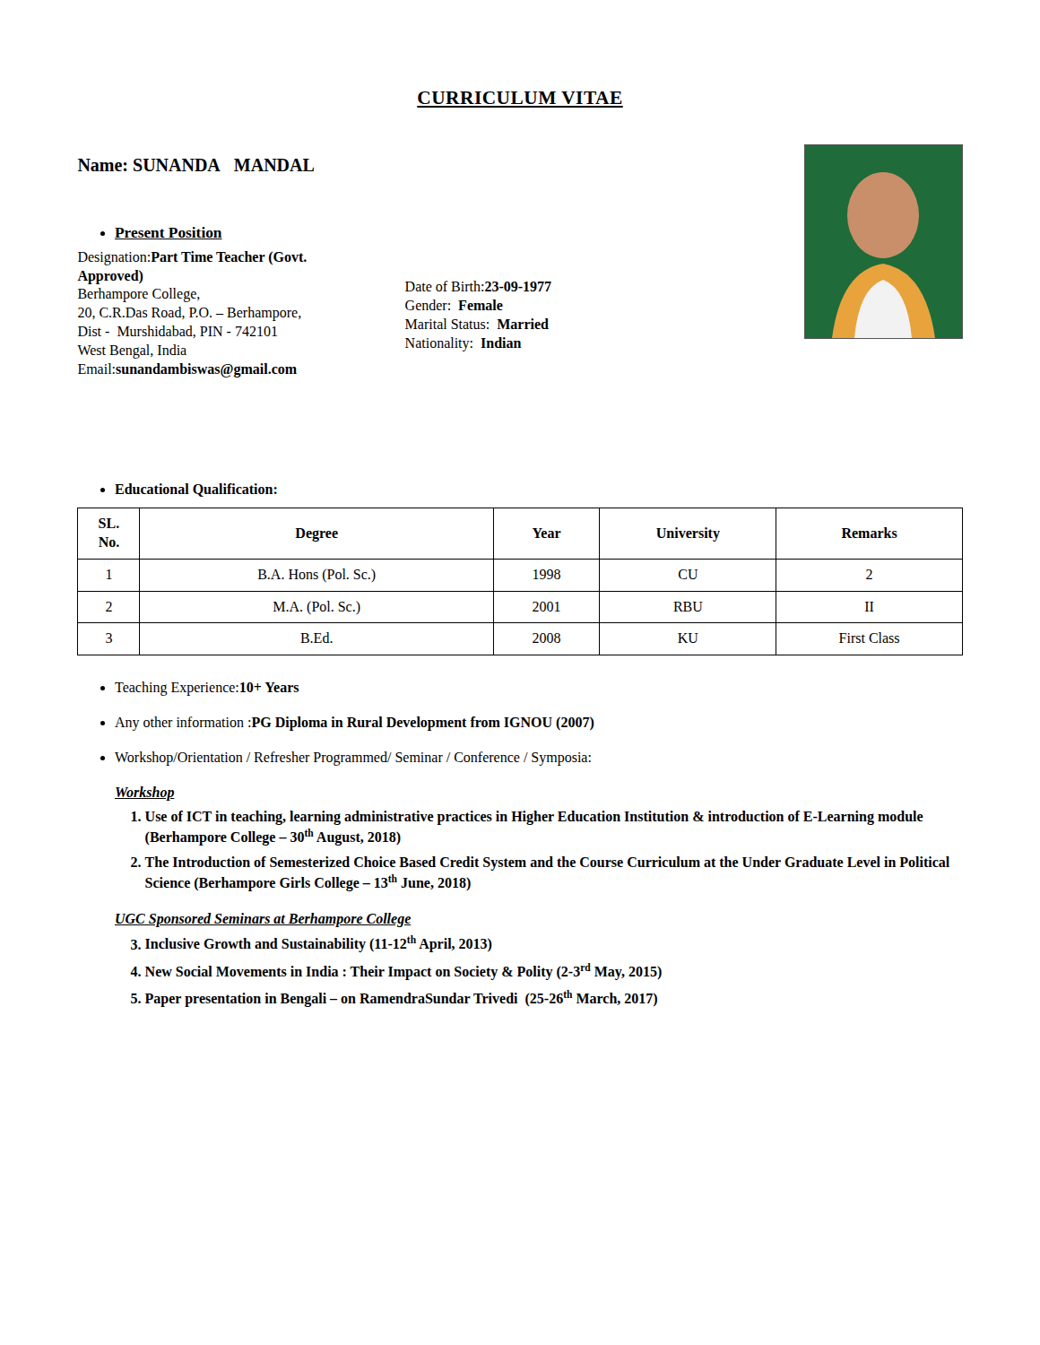CURRICULUM VITAE
Name: SUNANDA MANDAL
Present Position
Designation:Part Time Teacher (Govt. Approved)
Berhampore College,
20, C.R.Das Road, P.O. – Berhampore,
Dist - Murshidabad, PIN - 742101
West Bengal, India
Email:sunandambiswas@gmail.com
Date of Birth:23-09-1977
Gender: Female
Marital Status: Married
Nationality: Indian
Educational Qualification:
| SL. No. | Degree | Year | University | Remarks |
| --- | --- | --- | --- | --- |
| 1 | B.A. Hons (Pol. Sc.) | 1998 | CU | 2 |
| 2 | M.A. (Pol. Sc.) | 2001 | RBU | II |
| 3 | B.Ed. | 2008 | KU | First Class |
Teaching Experience:10+ Years
Any other information :PG Diploma in Rural Development from IGNOU (2007)
Workshop/Orientation / Refresher Programmed/ Seminar / Conference / Symposia:
Workshop
Use of ICT in teaching, learning administrative practices in Higher Education Institution & introduction of E-Learning module (Berhampore College – 30th August, 2018)
The Introduction of Semesterized Choice Based Credit System and the Course Curriculum at the Under Graduate Level in Political Science (Berhampore Girls College – 13th June, 2018)
UGC Sponsored Seminars at Berhampore College
Inclusive Growth and Sustainability (11-12th April, 2013)
New Social Movements in India : Their Impact on Society & Polity (2-3rd May, 2015)
Paper presentation in Bengali – on RamendraSundar Trivedi (25-26th March, 2017)